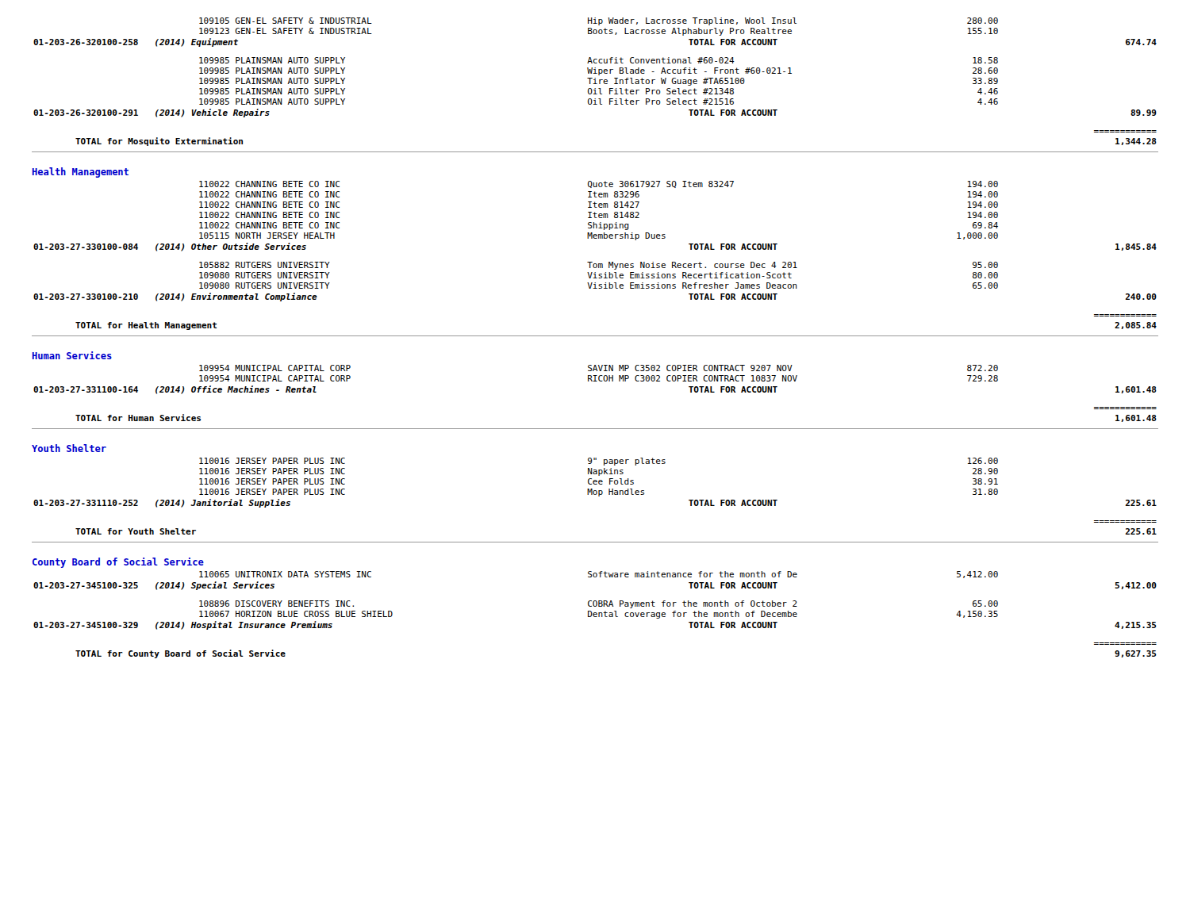| 109105 GEN-EL SAFETY & INDUSTRIAL | Hip Wader, Lacrosse Trapline, Wool Insul | 280.00 | |
| 109123 GEN-EL SAFETY & INDUSTRIAL | Boots, Lacrosse Alphaburly Pro Realtree | 155.10 | |
| 01-203-26-320100-258 (2014) Equipment | TOTAL FOR ACCOUNT | | 674.74 |
| 109985 PLAINSMAN AUTO SUPPLY | Accufit Conventional #60-024 | 18.58 | |
| 109985 PLAINSMAN AUTO SUPPLY | Wiper Blade - Accufit - Front #60-021-1 | 28.60 | |
| 109985 PLAINSMAN AUTO SUPPLY | Tire Inflator W Guage #TA65100 | 33.89 | |
| 109985 PLAINSMAN AUTO SUPPLY | Oil Filter Pro Select #21348 | 4.46 | |
| 109985 PLAINSMAN AUTO SUPPLY | Oil Filter Pro Select #21516 | 4.46 | |
| 01-203-26-320100-291 (2014) Vehicle Repairs | TOTAL FOR ACCOUNT | | 89.99 |
| | | | ============ |
| TOTAL for Mosquito Extermination | | | 1,344.28 |
Health Management
| 110022 CHANNING BETE CO INC | Quote 30617927 SQ Item 83247 | 194.00 | |
| 110022 CHANNING BETE CO INC | Item 83296 | 194.00 | |
| 110022 CHANNING BETE CO INC | Item 81427 | 194.00 | |
| 110022 CHANNING BETE CO INC | Item 81482 | 194.00 | |
| 110022 CHANNING BETE CO INC | Shipping | 69.84 | |
| 105115 NORTH JERSEY HEALTH | Membership Dues | 1,000.00 | |
| 01-203-27-330100-084 (2014) Other Outside Services | TOTAL FOR ACCOUNT | | 1,845.84 |
| 105882 RUTGERS UNIVERSITY | Tom Mynes Noise Recert. course Dec 4 201 | 95.00 | |
| 109080 RUTGERS UNIVERSITY | Visible Emissions Recertification-Scott | 80.00 | |
| 109080 RUTGERS UNIVERSITY | Visible Emissions Refresher James Deacon | 65.00 | |
| 01-203-27-330100-210 (2014) Environmental Compliance | TOTAL FOR ACCOUNT | | 240.00 |
| | | | ============ |
| TOTAL for Health Management | | | 2,085.84 |
Human Services
| 109954 MUNICIPAL CAPITAL CORP | SAVIN MP C3502 COPIER CONTRACT 9207 NOV | 872.20 | |
| 109954 MUNICIPAL CAPITAL CORP | RICOH MP C3002 COPIER CONTRACT 10837 NOV | 729.28 | |
| 01-203-27-331100-164 (2014) Office Machines - Rental | TOTAL FOR ACCOUNT | | 1,601.48 |
| | | | ============ |
| TOTAL for Human Services | | | 1,601.48 |
Youth Shelter
| 110016 JERSEY PAPER PLUS INC | 9" paper plates | 126.00 | |
| 110016 JERSEY PAPER PLUS INC | Napkins | 28.90 | |
| 110016 JERSEY PAPER PLUS INC | Cee Folds | 38.91 | |
| 110016 JERSEY PAPER PLUS INC | Mop Handles | 31.80 | |
| 01-203-27-331110-252 (2014) Janitorial Supplies | TOTAL FOR ACCOUNT | | 225.61 |
| | | | ============ |
| TOTAL for Youth Shelter | | | 225.61 |
County Board of Social Service
| 110065 UNITRONIX DATA SYSTEMS INC | Software maintenance for the month of De | 5,412.00 | |
| 01-203-27-345100-325 (2014) Special Services | TOTAL FOR ACCOUNT | | 5,412.00 |
| 108896 DISCOVERY BENEFITS INC. | COBRA Payment for the month of October 2 | 65.00 | |
| 110067 HORIZON BLUE CROSS BLUE SHIELD | Dental coverage for the month of Decembe | 4,150.35 | |
| 01-203-27-345100-329 (2014) Hospital Insurance Premiums | TOTAL FOR ACCOUNT | | 4,215.35 |
| | | | ============ |
| TOTAL for County Board of Social Service | | | 9,627.35 |